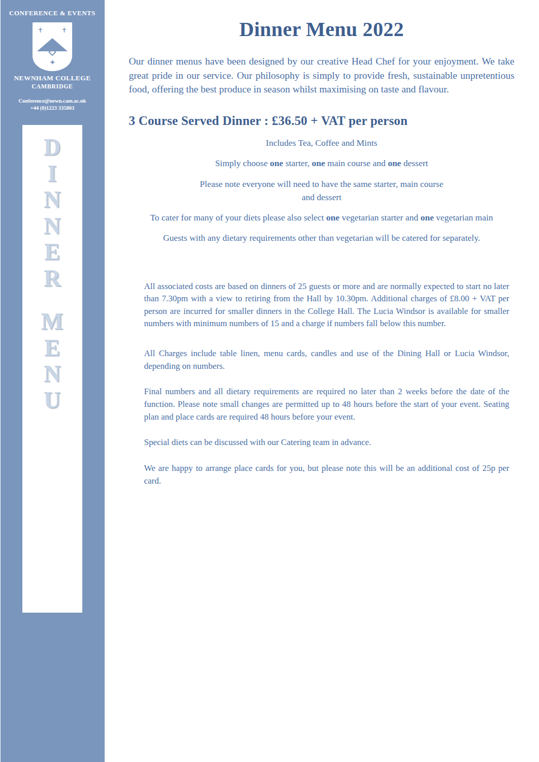CONFERENCE & EVENTS
✝ ✝
✦
NEWNHAM COLLEGE CAMBRIDGE
Conference@newn.cam.ac.uk
+44 (0)1223 335803
D I N N E R
M E N U
Dinner Menu 2022
Our dinner menus have been designed by our creative Head Chef for your enjoyment. We take great pride in our service. Our philosophy is simply to provide fresh, sustainable unpretentious food, offering the best produce in season whilst maximising on taste and flavour.
3 Course Served Dinner : £36.50 + VAT per person
Includes Tea, Coffee and Mints
Simply choose one starter, one main course and one dessert
Please note everyone will need to have the same starter, main course
and dessert
To cater for many of your diets please also select one vegetarian starter and one vegetarian main
Guests with any dietary requirements other than vegetarian will be catered for separately.
All associated costs are based on dinners of 25 guests or more and are normally expected to start no later than 7.30pm with a view to retiring from the Hall by 10.30pm. Additional charges of £8.00 + VAT per person are incurred for smaller dinners in the College Hall. The Lucia Windsor is available for smaller numbers with minimum numbers of 15 and a charge if numbers fall below this number.
All Charges include table linen, menu cards, candles and use of the Dining Hall or Lucia Windsor, depending on numbers.
Final numbers and all dietary requirements are required no later than 2 weeks before the date of the function. Please note small changes are permitted up to 48 hours before the start of your event. Seating plan and place cards are required 48 hours before your event.
Special diets can be discussed with our Catering team in advance.
We are happy to arrange place cards for you, but please note this will be an additional cost of 25p per card.